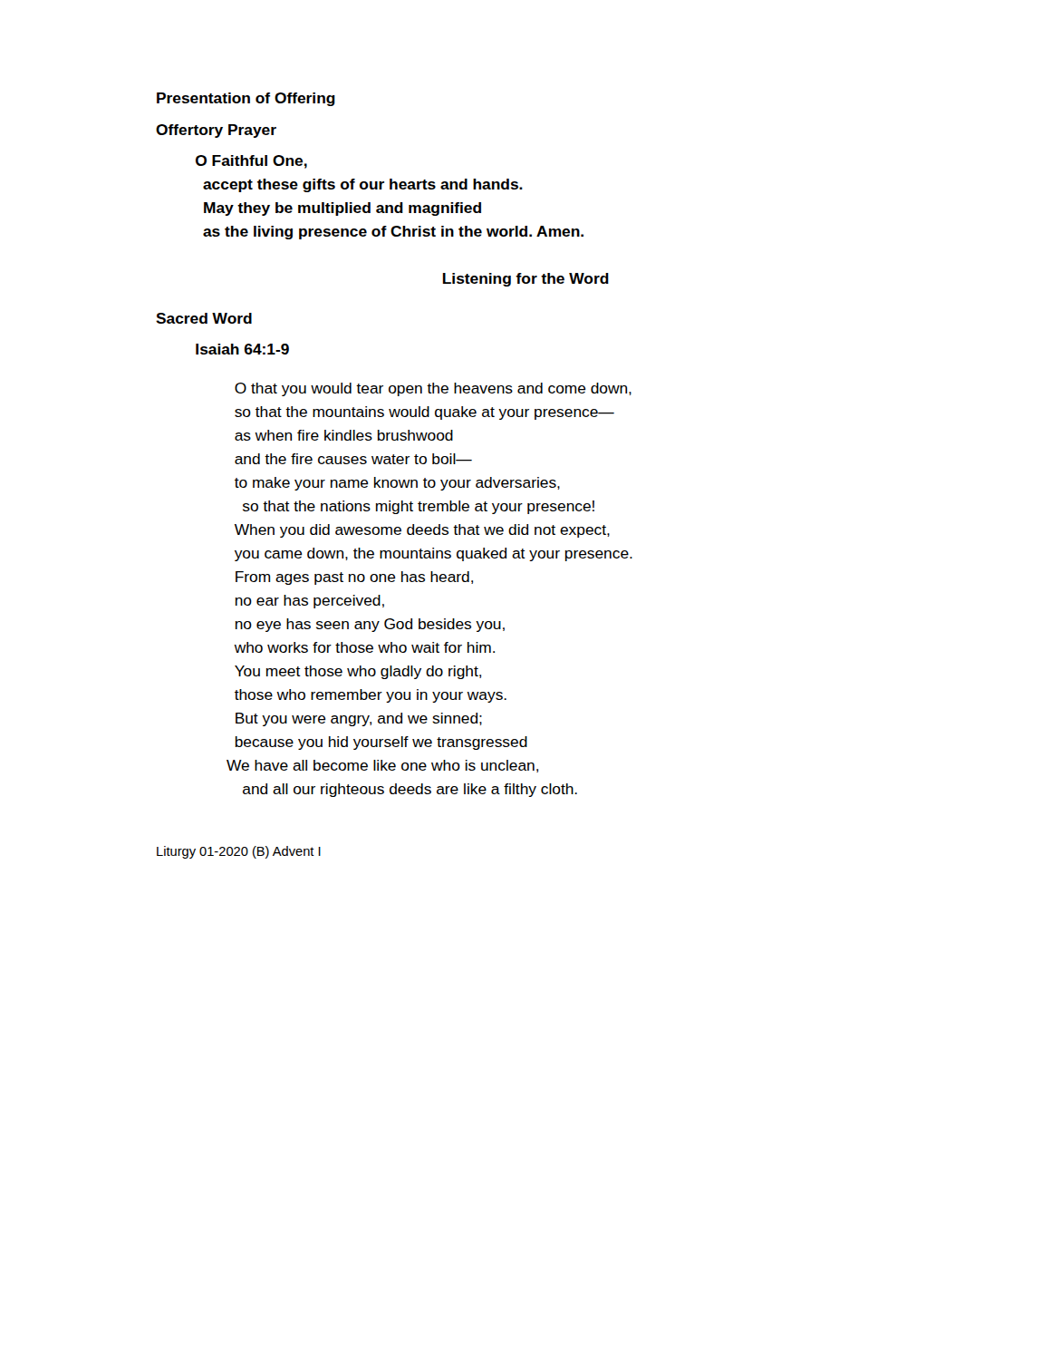Presentation of Offering
Offertory Prayer
O Faithful One,
accept these gifts of our hearts and hands.
May they be multiplied and magnified
as the living presence of Christ in the world. Amen.
Listening for the Word
Sacred Word
Isaiah 64:1-9
O that you would tear open the heavens and come down,
so that the mountains would quake at your presence—
as when fire kindles brushwood
and the fire causes water to boil—
to make your name known to your adversaries,
so that the nations might tremble at your presence!
When you did awesome deeds that we did not expect,
you came down, the mountains quaked at your presence.
From ages past no one has heard,
no ear has perceived,
no eye has seen any God besides you,
who works for those who wait for him.
You meet those who gladly do right,
those who remember you in your ways.
But you were angry, and we sinned;
because you hid yourself we transgressed
We have all become like one who is unclean,
and all our righteous deeds are like a filthy cloth.
Liturgy 01-2020 (B) Advent I